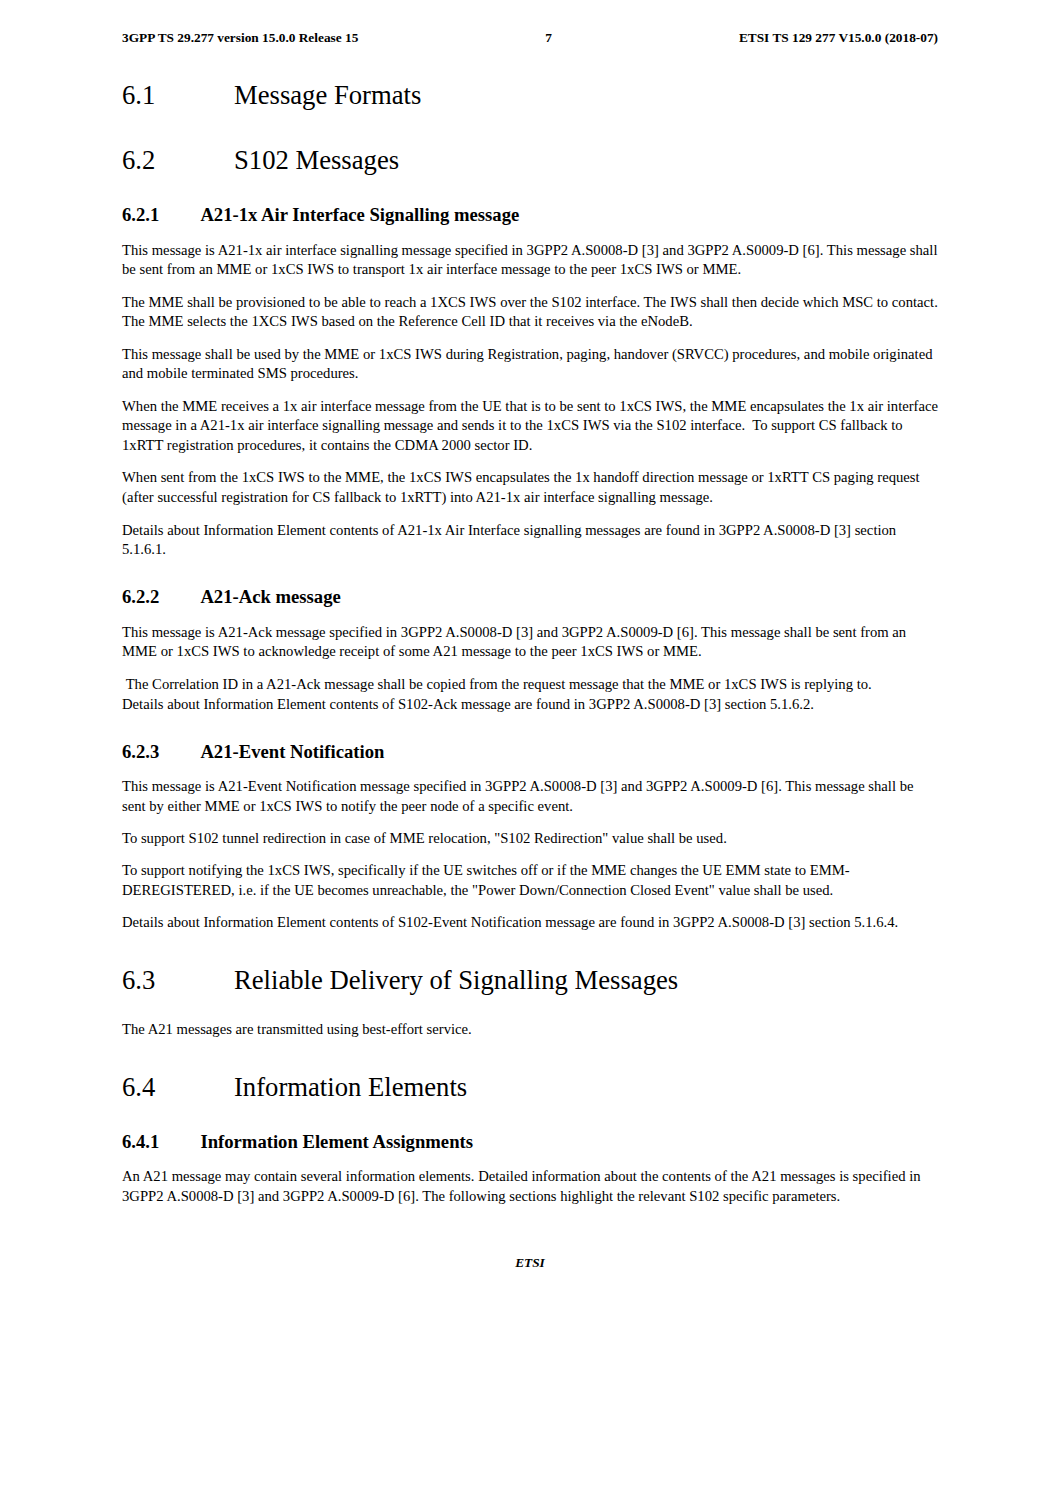3GPP TS 29.277 version 15.0.0 Release 15 7 ETSI TS 129 277 V15.0.0 (2018-07)
6.1 Message Formats
6.2 S102 Messages
6.2.1 A21-1x Air Interface Signalling message
This message is A21-1x air interface signalling message specified in 3GPP2 A.S0008-D [3] and 3GPP2 A.S0009-D [6]. This message shall be sent from an MME or 1xCS IWS to transport 1x air interface message to the peer 1xCS IWS or MME.
The MME shall be provisioned to be able to reach a 1XCS IWS over the S102 interface. The IWS shall then decide which MSC to contact. The MME selects the 1XCS IWS based on the Reference Cell ID that it receives via the eNodeB.
This message shall be used by the MME or 1xCS IWS during Registration, paging, handover (SRVCC) procedures, and mobile originated and mobile terminated SMS procedures.
When the MME receives a 1x air interface message from the UE that is to be sent to 1xCS IWS, the MME encapsulates the 1x air interface message in a A21-1x air interface signalling message and sends it to the 1xCS IWS via the S102 interface. To support CS fallback to 1xRTT registration procedures, it contains the CDMA 2000 sector ID.
When sent from the 1xCS IWS to the MME, the 1xCS IWS encapsulates the 1x handoff direction message or 1xRTT CS paging request (after successful registration for CS fallback to 1xRTT) into A21-1x air interface signalling message.
Details about Information Element contents of A21-1x Air Interface signalling messages are found in 3GPP2 A.S0008-D [3] section 5.1.6.1.
6.2.2 A21-Ack message
This message is A21-Ack message specified in 3GPP2 A.S0008-D [3] and 3GPP2 A.S0009-D [6]. This message shall be sent from an MME or 1xCS IWS to acknowledge receipt of some A21 message to the peer 1xCS IWS or MME.
The Correlation ID in a A21-Ack message shall be copied from the request message that the MME or 1xCS IWS is replying to.
Details about Information Element contents of S102-Ack message are found in 3GPP2 A.S0008-D [3] section 5.1.6.2.
6.2.3 A21-Event Notification
This message is A21-Event Notification message specified in 3GPP2 A.S0008-D [3] and 3GPP2 A.S0009-D [6]. This message shall be sent by either MME or 1xCS IWS to notify the peer node of a specific event.
To support S102 tunnel redirection in case of MME relocation, "S102 Redirection" value shall be used.
To support notifying the 1xCS IWS, specifically if the UE switches off or if the MME changes the UE EMM state to EMM-DEREGISTERED, i.e. if the UE becomes unreachable, the "Power Down/Connection Closed Event" value shall be used.
Details about Information Element contents of S102-Event Notification message are found in 3GPP2 A.S0008-D [3] section 5.1.6.4.
6.3 Reliable Delivery of Signalling Messages
The A21 messages are transmitted using best-effort service.
6.4 Information Elements
6.4.1 Information Element Assignments
An A21 message may contain several information elements. Detailed information about the contents of the A21 messages is specified in 3GPP2 A.S0008-D [3] and 3GPP2 A.S0009-D [6]. The following sections highlight the relevant S102 specific parameters.
ETSI